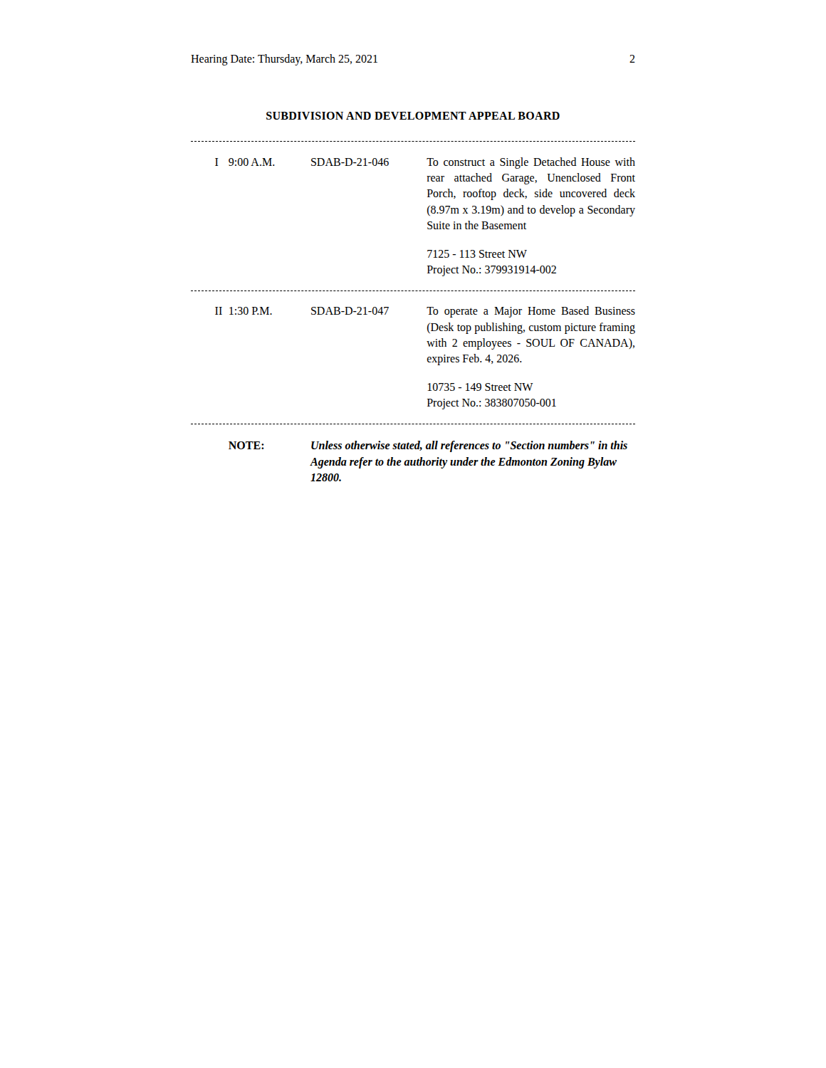Hearing Date: Thursday, March 25, 2021
2
SUBDIVISION AND DEVELOPMENT APPEAL BOARD
I
9:00 A.M.
SDAB-D-21-046
To construct a Single Detached House with rear attached Garage, Unenclosed Front Porch, rooftop deck, side uncovered deck (8.97m x 3.19m) and to develop a Secondary Suite in the Basement
7125 - 113 Street NW
Project No.: 379931914-002
II
1:30 P.M.
SDAB-D-21-047
To operate a Major Home Based Business (Desk top publishing, custom picture framing with 2 employees - SOUL OF CANADA), expires Feb. 4, 2026.
10735 - 149 Street NW
Project No.: 383807050-001
NOTE:
Unless otherwise stated, all references to "Section numbers" in this Agenda refer to the authority under the Edmonton Zoning Bylaw 12800.